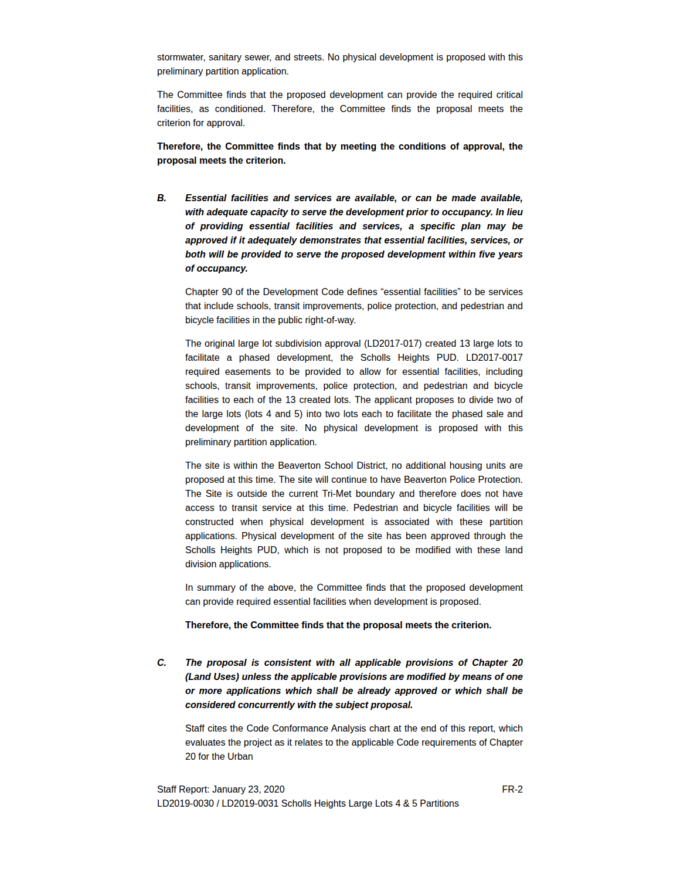stormwater, sanitary sewer, and streets. No physical development is proposed with this preliminary partition application.
The Committee finds that the proposed development can provide the required critical facilities, as conditioned. Therefore, the Committee finds the proposal meets the criterion for approval.
Therefore, the Committee finds that by meeting the conditions of approval, the proposal meets the criterion.
B.
Essential facilities and services are available, or can be made available, with adequate capacity to serve the development prior to occupancy. In lieu of providing essential facilities and services, a specific plan may be approved if it adequately demonstrates that essential facilities, services, or both will be provided to serve the proposed development within five years of occupancy.
Chapter 90 of the Development Code defines “essential facilities” to be services that include schools, transit improvements, police protection, and pedestrian and bicycle facilities in the public right-of-way.
The original large lot subdivision approval (LD2017-017) created 13 large lots to facilitate a phased development, the Scholls Heights PUD. LD2017-0017 required easements to be provided to allow for essential facilities, including schools, transit improvements, police protection, and pedestrian and bicycle facilities to each of the 13 created lots. The applicant proposes to divide two of the large lots (lots 4 and 5) into two lots each to facilitate the phased sale and development of the site. No physical development is proposed with this preliminary partition application.
The site is within the Beaverton School District, no additional housing units are proposed at this time. The site will continue to have Beaverton Police Protection. The Site is outside the current Tri-Met boundary and therefore does not have access to transit service at this time. Pedestrian and bicycle facilities will be constructed when physical development is associated with these partition applications. Physical development of the site has been approved through the Scholls Heights PUD, which is not proposed to be modified with these land division applications.
In summary of the above, the Committee finds that the proposed development can provide required essential facilities when development is proposed.
Therefore, the Committee finds that the proposal meets the criterion.
C.
The proposal is consistent with all applicable provisions of Chapter 20 (Land Uses) unless the applicable provisions are modified by means of one or more applications which shall be already approved or which shall be considered concurrently with the subject proposal.
Staff cites the Code Conformance Analysis chart at the end of this report, which evaluates the project as it relates to the applicable Code requirements of Chapter 20 for the Urban
Staff Report: January 23, 2020
LD2019-0030 / LD2019-0031 Scholls Heights Large Lots 4 & 5 Partitions
FR-2